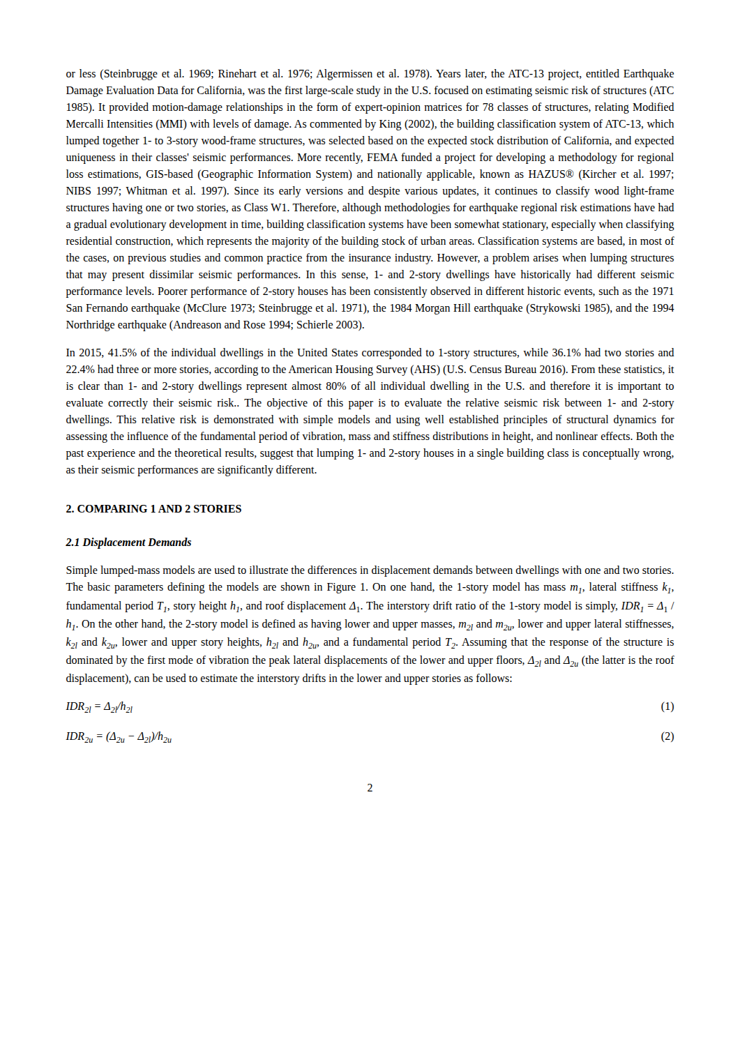or less (Steinbrugge et al. 1969; Rinehart et al. 1976; Algermissen et al. 1978). Years later, the ATC-13 project, entitled Earthquake Damage Evaluation Data for California, was the first large-scale study in the U.S. focused on estimating seismic risk of structures (ATC 1985). It provided motion-damage relationships in the form of expert-opinion matrices for 78 classes of structures, relating Modified Mercalli Intensities (MMI) with levels of damage. As commented by King (2002), the building classification system of ATC-13, which lumped together 1- to 3-story wood-frame structures, was selected based on the expected stock distribution of California, and expected uniqueness in their classes' seismic performances. More recently, FEMA funded a project for developing a methodology for regional loss estimations, GIS-based (Geographic Information System) and nationally applicable, known as HAZUS® (Kircher et al. 1997; NIBS 1997; Whitman et al. 1997). Since its early versions and despite various updates, it continues to classify wood light-frame structures having one or two stories, as Class W1. Therefore, although methodologies for earthquake regional risk estimations have had a gradual evolutionary development in time, building classification systems have been somewhat stationary, especially when classifying residential construction, which represents the majority of the building stock of urban areas. Classification systems are based, in most of the cases, on previous studies and common practice from the insurance industry. However, a problem arises when lumping structures that may present dissimilar seismic performances. In this sense, 1- and 2-story dwellings have historically had different seismic performance levels. Poorer performance of 2-story houses has been consistently observed in different historic events, such as the 1971 San Fernando earthquake (McClure 1973; Steinbrugge et al. 1971), the 1984 Morgan Hill earthquake (Strykowski 1985), and the 1994 Northridge earthquake (Andreason and Rose 1994; Schierle 2003).
In 2015, 41.5% of the individual dwellings in the United States corresponded to 1-story structures, while 36.1% had two stories and 22.4% had three or more stories, according to the American Housing Survey (AHS) (U.S. Census Bureau 2016). From these statistics, it is clear than 1- and 2-story dwellings represent almost 80% of all individual dwelling in the U.S. and therefore it is important to evaluate correctly their seismic risk.. The objective of this paper is to evaluate the relative seismic risk between 1- and 2-story dwellings. This relative risk is demonstrated with simple models and using well established principles of structural dynamics for assessing the influence of the fundamental period of vibration, mass and stiffness distributions in height, and nonlinear effects. Both the past experience and the theoretical results, suggest that lumping 1- and 2-story houses in a single building class is conceptually wrong, as their seismic performances are significantly different.
2. COMPARING 1 AND 2 STORIES
2.1 Displacement Demands
Simple lumped-mass models are used to illustrate the differences in displacement demands between dwellings with one and two stories. The basic parameters defining the models are shown in Figure 1. On one hand, the 1-story model has mass m1, lateral stiffness k1, fundamental period T1, story height h1, and roof displacement Δ1. The interstory drift ratio of the 1-story model is simply, IDR1 = Δ1 / h1. On the other hand, the 2-story model is defined as having lower and upper masses, m2l and m2u, lower and upper lateral stiffnesses, k2l and k2u, lower and upper story heights, h2l and h2u, and a fundamental period T2. Assuming that the response of the structure is dominated by the first mode of vibration the peak lateral displacements of the lower and upper floors, Δ2l and Δ2u (the latter is the roof displacement), can be used to estimate the interstory drifts in the lower and upper stories as follows:
IDR2l = Δ2l/h2l (1)
IDR2u = (Δ2u − Δ2l)/h2u (2)
2